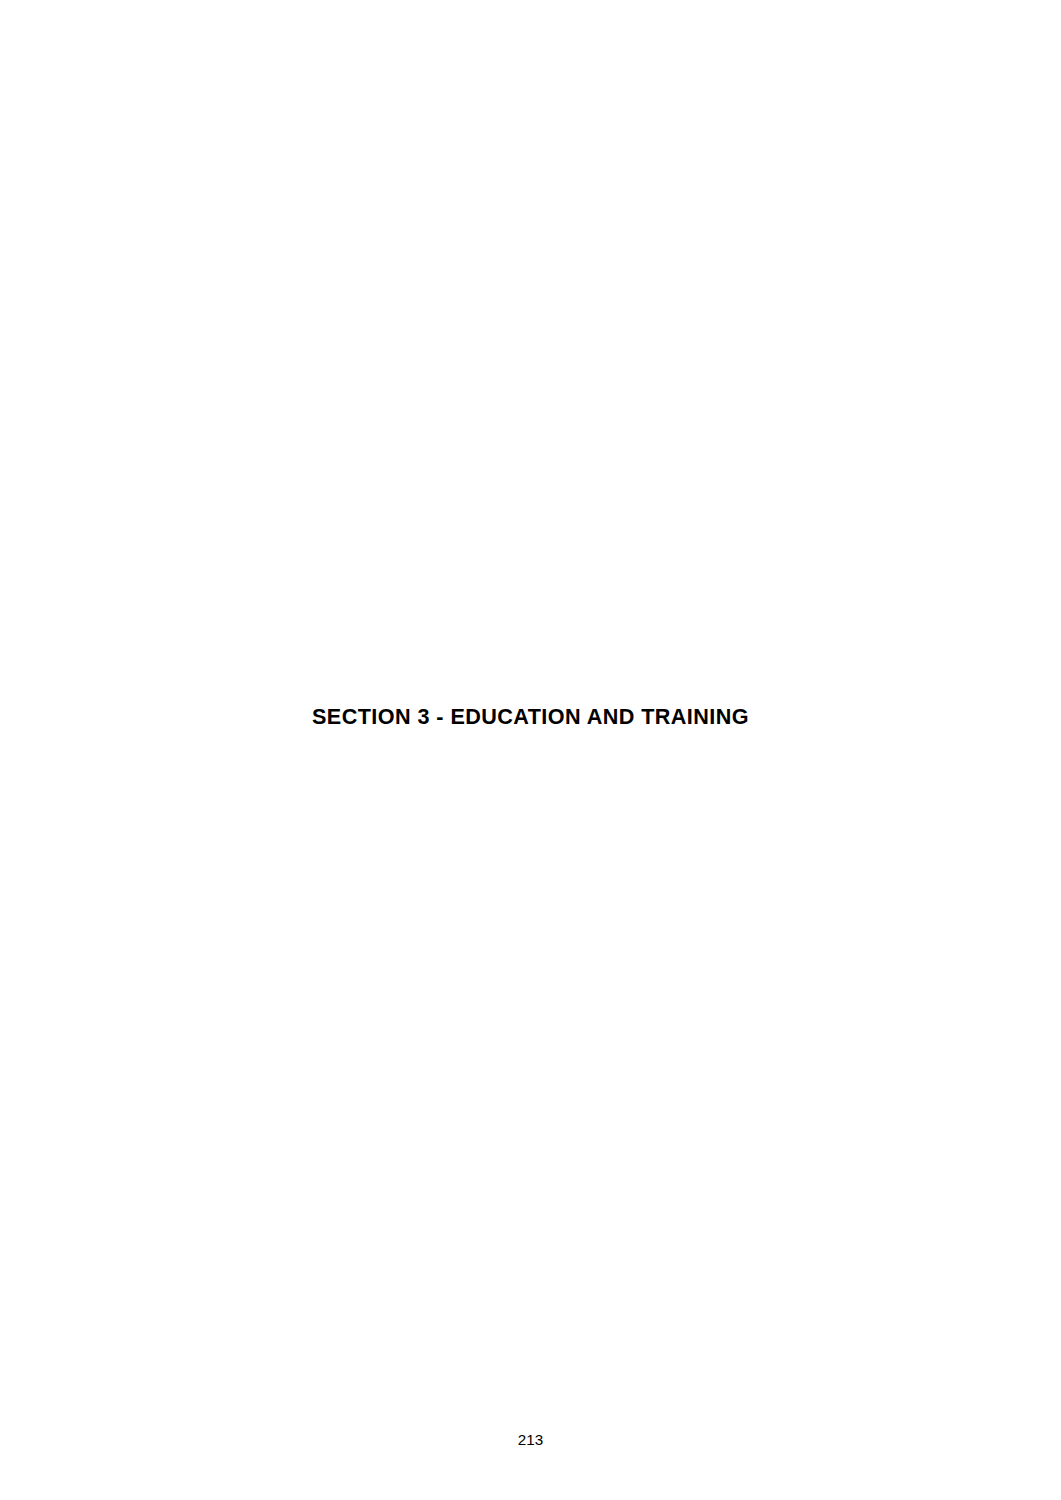SECTION 3 - EDUCATION AND TRAINING
213